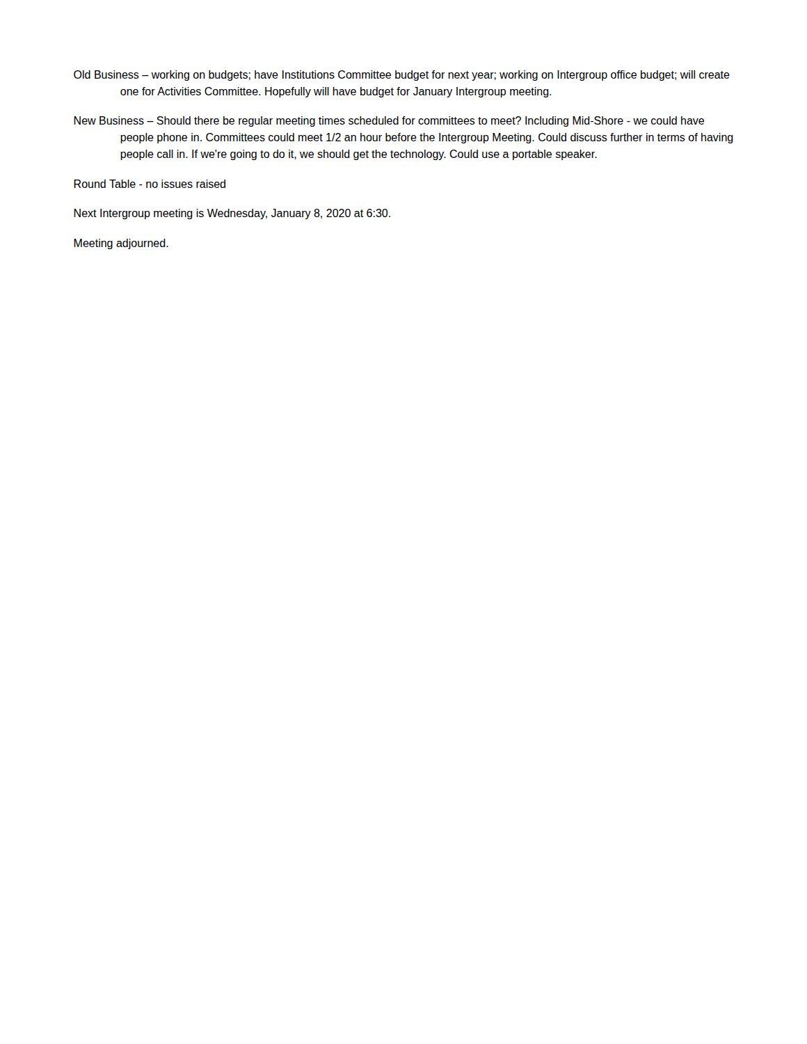Old Business – working on budgets; have Institutions Committee budget for next year; working on Intergroup office budget; will create one for Activities Committee. Hopefully will have budget for January Intergroup meeting.
New Business – Should there be regular meeting times scheduled for committees to meet? Including Mid-Shore - we could have people phone in. Committees could meet 1/2 an hour before the Intergroup Meeting. Could discuss further in terms of having people call in. If we're going to do it, we should get the technology. Could use a portable speaker.
Round Table - no issues raised
Next Intergroup meeting is Wednesday, January 8, 2020 at 6:30.
Meeting adjourned.